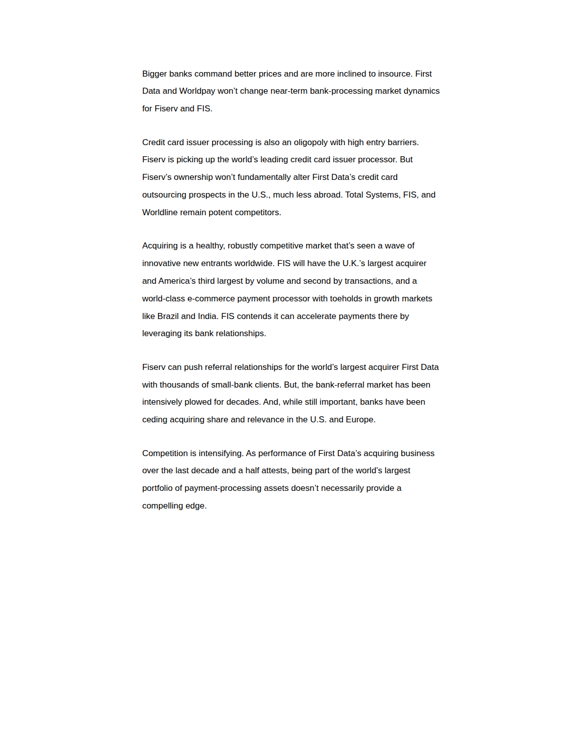Bigger banks command better prices and are more inclined to insource. First Data and Worldpay won’t change near-term bank-processing market dynamics for Fiserv and FIS.
Credit card issuer processing is also an oligopoly with high entry barriers. Fiserv is picking up the world’s leading credit card issuer processor. But Fiserv’s ownership won’t fundamentally alter First Data’s credit card outsourcing prospects in the U.S., much less abroad. Total Systems, FIS, and Worldline remain potent competitors.
Acquiring is a healthy, robustly competitive market that’s seen a wave of innovative new entrants worldwide. FIS will have the U.K.’s largest acquirer and America’s third largest by volume and second by transactions, and a world-class e-commerce payment processor with toeholds in growth markets like Brazil and India. FIS contends it can accelerate payments there by leveraging its bank relationships.
Fiserv can push referral relationships for the world’s largest acquirer First Data with thousands of small-bank clients. But, the bank-referral market has been intensively plowed for decades. And, while still important, banks have been ceding acquiring share and relevance in the U.S. and Europe.
Competition is intensifying. As performance of First Data’s acquiring business over the last decade and a half attests, being part of the world’s largest portfolio of payment-processing assets doesn’t necessarily provide a compelling edge.